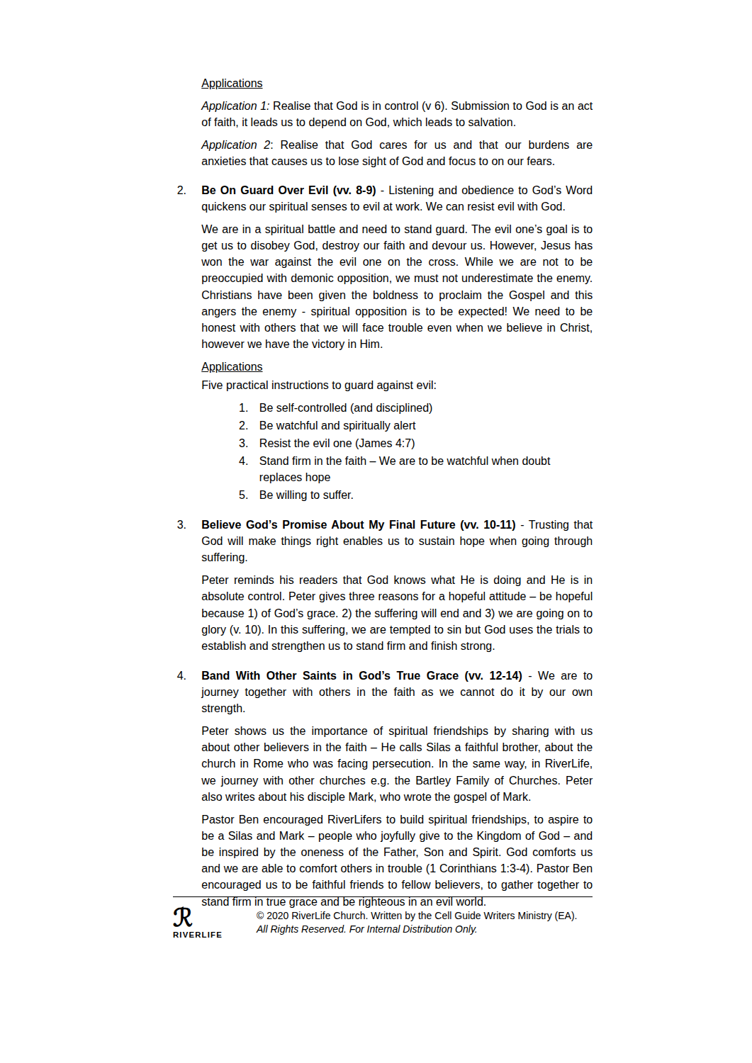Applications
Application 1: Realise that God is in control (v 6). Submission to God is an act of faith, it leads us to depend on God, which leads to salvation.
Application 2: Realise that God cares for us and that our burdens are anxieties that causes us to lose sight of God and focus to on our fears.
Be On Guard Over Evil (vv. 8-9) - Listening and obedience to God’s Word quickens our spiritual senses to evil at work. We can resist evil with God.
We are in a spiritual battle and need to stand guard. The evil one’s goal is to get us to disobey God, destroy our faith and devour us. However, Jesus has won the war against the evil one on the cross. While we are not to be preoccupied with demonic opposition, we must not underestimate the enemy. Christians have been given the boldness to proclaim the Gospel and this angers the enemy - spiritual opposition is to be expected! We need to be honest with others that we will face trouble even when we believe in Christ, however we have the victory in Him.
Applications
Five practical instructions to guard against evil:
Be self-controlled (and disciplined)
Be watchful and spiritually alert
Resist the evil one (James 4:7)
Stand firm in the faith – We are to be watchful when doubt replaces hope
Be willing to suffer.
Believe God’s Promise About My Final Future (vv. 10-11) - Trusting that God will make things right enables us to sustain hope when going through suffering.
Peter reminds his readers that God knows what He is doing and He is in absolute control. Peter gives three reasons for a hopeful attitude – be hopeful because 1) of God’s grace. 2) the suffering will end and 3) we are going on to glory (v. 10). In this suffering, we are tempted to sin but God uses the trials to establish and strengthen us to stand firm and finish strong.
Band With Other Saints in God’s True Grace (vv. 12-14) - We are to journey together with others in the faith as we cannot do it by our own strength.
Peter shows us the importance of spiritual friendships by sharing with us about other believers in the faith – He calls Silas a faithful brother, about the church in Rome who was facing persecution. In the same way, in RiverLife, we journey with other churches e.g. the Bartley Family of Churches. Peter also writes about his disciple Mark, who wrote the gospel of Mark.
Pastor Ben encouraged RiverLifers to build spiritual friendships, to aspire to be a Silas and Mark – people who joyfully give to the Kingdom of God – and be inspired by the oneness of the Father, Son and Spirit. God comforts us and we are able to comfort others in trouble (1 Corinthians 1:3-4). Pastor Ben encouraged us to be faithful friends to fellow believers, to gather together to stand firm in true grace and be righteous in an evil world.
ℛ RIVERLIFE
© 2020 RiverLife Church. Written by the Cell Guide Writers Ministry (EA).
All Rights Reserved. For Internal Distribution Only.